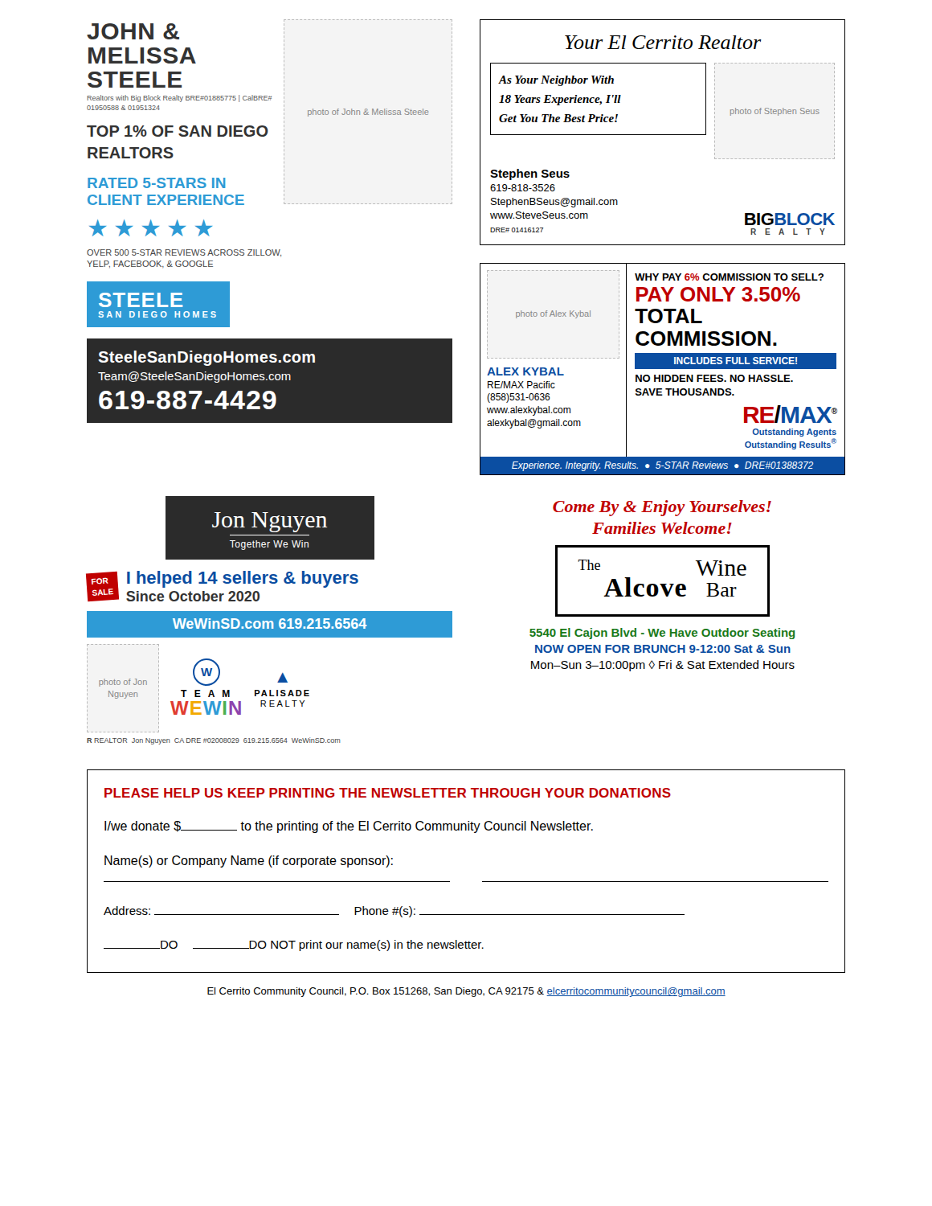photo of John & Melissa Steele
JOHN & MELISSA STEELE
Realtors with Big Block Realty BRE#01885775 | CalBRE# 01950588 & 01951324
TOP 1% OF SAN DIEGO REALTORS
RATED 5-STARS IN
CLIENT EXPERIENCE
★★★★★
OVER 500 5-STAR REVIEWS ACROSS ZILLOW, YELP, FACEBOOK, & GOOGLE
STEELESAN DIEGO HOMES
SteeleSanDiegoHomes.com
Team@SteeleSanDiegoHomes.com
619-887-4429
Your El Cerrito Realtor
As Your Neighbor With
18 Years Experience, I'll
Get You The Best Price!
photo of Stephen Seus
Stephen Seus
619-818-3526
StephenBSeus@gmail.com
www.SteveSeus.com
DRE# 01416127
BIGBLOCK
R E A L T Y
photo of Alex Kybal
ALEX KYBAL
RE/MAX Pacific
(858)531-0636
www.alexkybal.com
alexkybal@gmail.com
WHY PAY 6% COMMISSION TO SELL?
PAY ONLY 3.50%
TOTAL COMMISSION.
INCLUDES FULL SERVICE!
NO HIDDEN FEES. NO HASSLE.
SAVE THOUSANDS.
RE/MAX®
Outstanding Agents
Outstanding Results®
Experience. Integrity. Results. ● 5-STAR Reviews ● DRE#01388372
Jon Nguyen
Together We Win
FOR
SALE
I helped 14 sellers & buyers Since October 2020
WeWinSD.com 619.215.6564
photo of Jon Nguyen
W
T E A M
WEWIN
▲
PALISADE
R E A L T Y
R REALTOR Jon Nguyen CA DRE #02008029 619.215.6564 WeWinSD.com
Come By & Enjoy Yourselves!
Families Welcome!
The Alcove WineBar
5540 El Cajon Blvd - We Have Outdoor Seating
NOW OPEN FOR BRUNCH 9-12:00 Sat & Sun
Mon–Sun 3–10:00pm ◊ Fri & Sat Extended Hours
PLEASE HELP US KEEP PRINTING THE NEWSLETTER THROUGH YOUR DONATIONS
I/we donate $ to the printing of the El Cerrito Community Council Newsletter.
Name(s) or Company Name (if corporate sponsor):
Address: Phone #(s):
DO DO NOT print our name(s) in the newsletter.
El Cerrito Community Council, P.O. Box 151268, San Diego, CA 92175 & elcerritocommunitycouncil@gmail.com